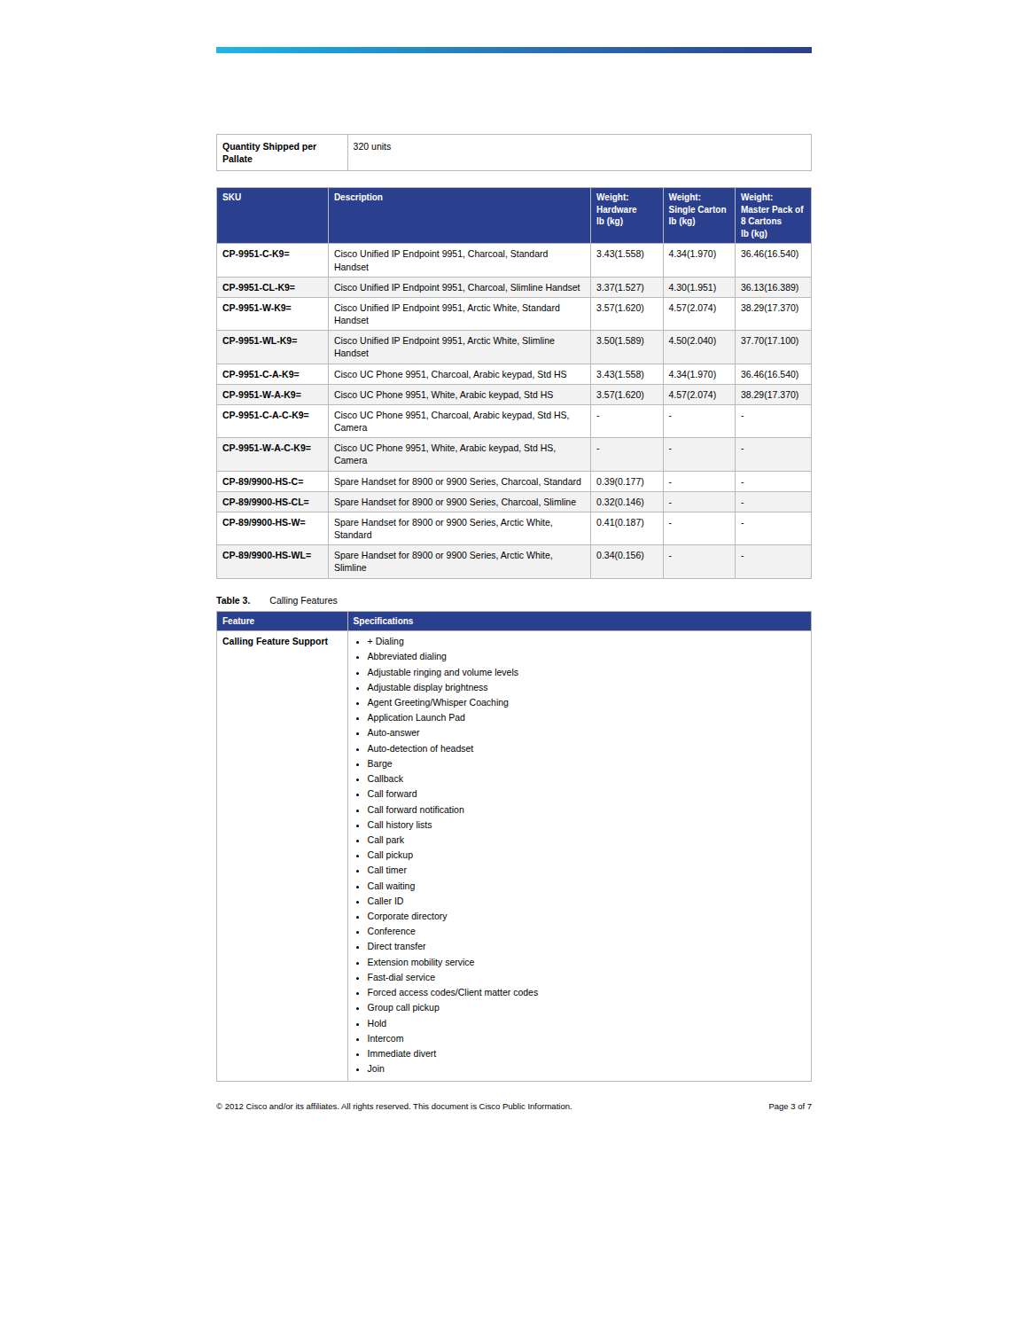| Quantity Shipped per Pallate | 320 units |
| SKU | Description | Weight: Hardware lb (kg) | Weight: Single Carton lb (kg) | Weight: Master Pack of 8 Cartons lb (kg) |
| --- | --- | --- | --- | --- |
| CP-9951-C-K9= | Cisco Unified IP Endpoint 9951, Charcoal, Standard Handset | 3.43(1.558) | 4.34(1.970) | 36.46(16.540) |
| CP-9951-CL-K9= | Cisco Unified IP Endpoint 9951, Charcoal, Slimline Handset | 3.37(1.527) | 4.30(1.951) | 36.13(16.389) |
| CP-9951-W-K9= | Cisco Unified IP Endpoint 9951, Arctic White, Standard Handset | 3.57(1.620) | 4.57(2.074) | 38.29(17.370) |
| CP-9951-WL-K9= | Cisco Unified IP Endpoint 9951, Arctic White, Slimline Handset | 3.50(1.589) | 4.50(2.040) | 37.70(17.100) |
| CP-9951-C-A-K9= | Cisco UC Phone 9951, Charcoal, Arabic keypad, Std HS | 3.43(1.558) | 4.34(1.970) | 36.46(16.540) |
| CP-9951-W-A-K9= | Cisco UC Phone 9951, White, Arabic keypad, Std HS | 3.57(1.620) | 4.57(2.074) | 38.29(17.370) |
| CP-9951-C-A-C-K9= | Cisco UC Phone 9951, Charcoal, Arabic keypad, Std HS, Camera | - | - | - |
| CP-9951-W-A-C-K9= | Cisco UC Phone 9951, White, Arabic keypad, Std HS, Camera | - | - | - |
| CP-89/9900-HS-C= | Spare Handset for 8900 or 9900 Series, Charcoal, Standard | 0.39(0.177) | - | - |
| CP-89/9900-HS-CL= | Spare Handset for 8900 or 9900 Series, Charcoal, Slimline | 0.32(0.146) | - | - |
| CP-89/9900-HS-W= | Spare Handset for 8900 or 9900 Series, Arctic White, Standard | 0.41(0.187) | - | - |
| CP-89/9900-HS-WL= | Spare Handset for 8900 or 9900 Series, Arctic White, Slimline | 0.34(0.156) | - | - |
Table 3. Calling Features
| Feature | Specifications |
| --- | --- |
| Calling Feature Support | + Dialing Abbreviated dialing Adjustable ringing and volume levels Adjustable display brightness Agent Greeting/Whisper Coaching Application Launch Pad Auto-answer Auto-detection of headset Barge Callback Call forward Call forward notification Call history lists Call park Call pickup Call timer Call waiting Caller ID Corporate directory Conference Direct transfer Extension mobility service Fast-dial service Forced access codes/Client matter codes Group call pickup Hold Intercom Immediate divert Join |
© 2012 Cisco and/or its affiliates. All rights reserved. This document is Cisco Public Information. Page 3 of 7